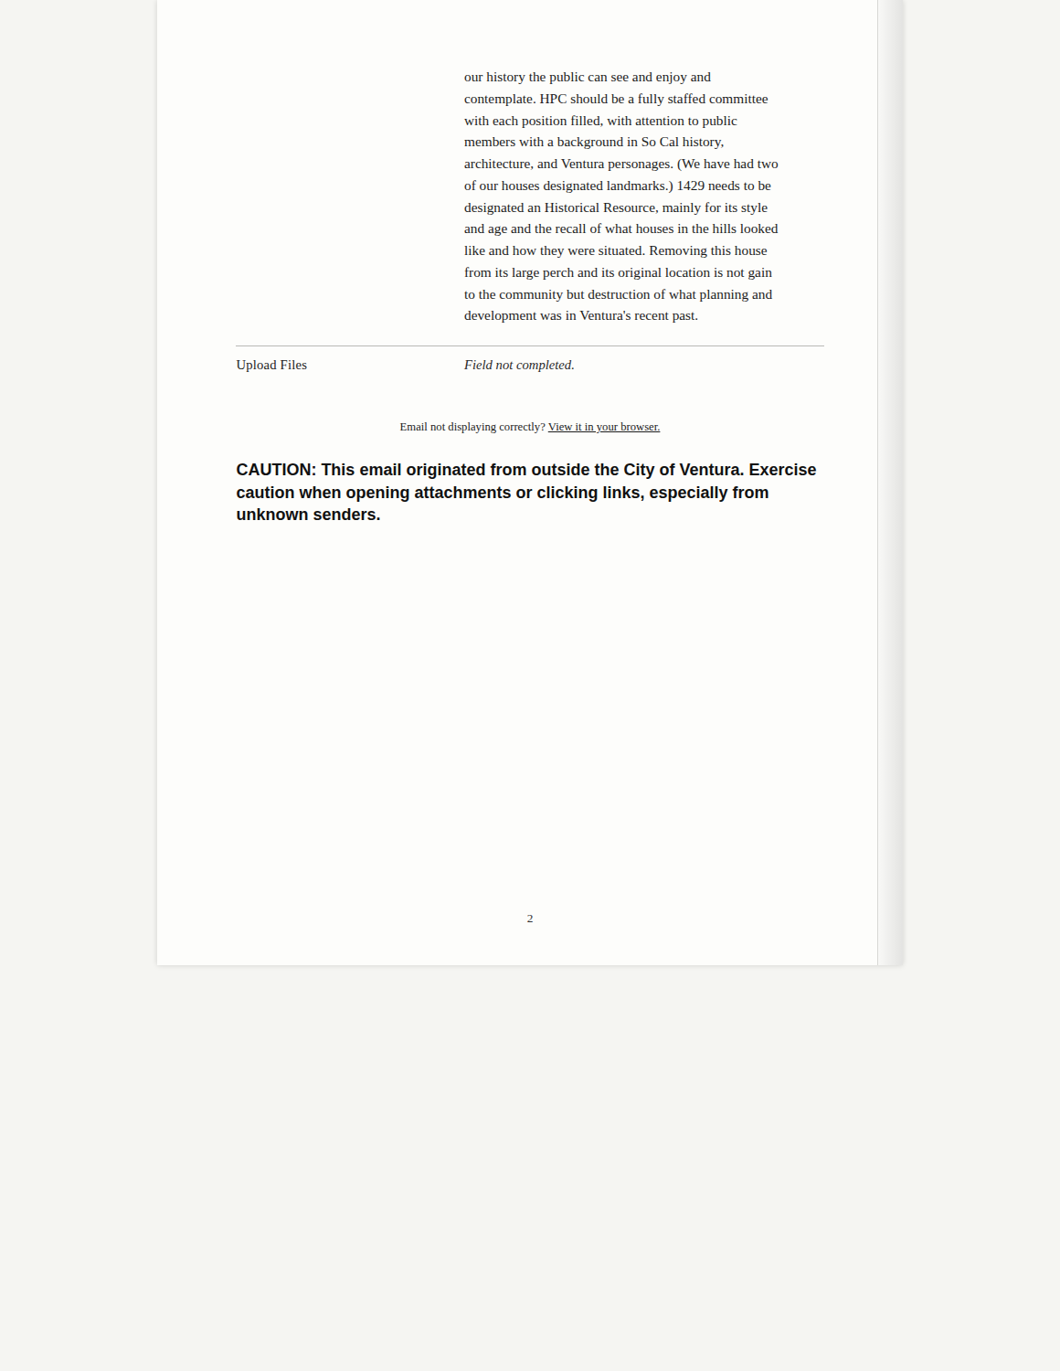our history the public can see and enjoy and contemplate. HPC should be a fully staffed committee with each position filled, with attention to public members with a background in So Cal history, architecture, and Ventura personages. (We have had two of our houses designated landmarks.) 1429 needs to be designated an Historical Resource, mainly for its style and age and the recall of what houses in the hills looked like and how they were situated. Removing this house from its large perch and its original location is not gain to the community but destruction of what planning and development was in Ventura's recent past.
Upload Files
Field not completed.
Email not displaying correctly? View it in your browser.
CAUTION: This email originated from outside the City of Ventura. Exercise caution when opening attachments or clicking links, especially from unknown senders.
2